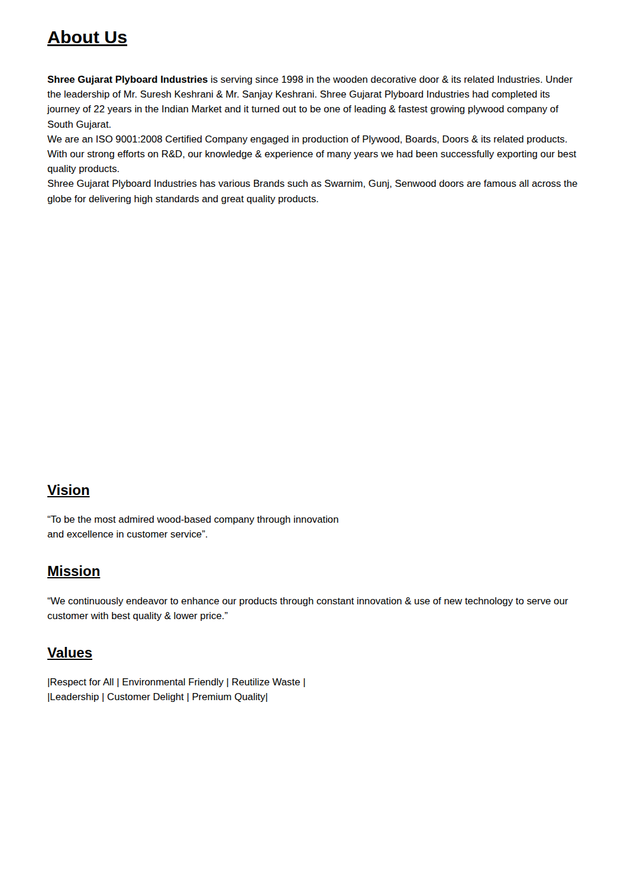About Us
Shree Gujarat Plyboard Industries is serving since 1998 in the wooden decorative door & its related Industries. Under the leadership of Mr. Suresh Keshrani & Mr. Sanjay Keshrani. Shree Gujarat Plyboard Industries had completed its journey of 22 years in the Indian Market and it turned out to be one of leading & fastest growing plywood company of South Gujarat.
We are an ISO 9001:2008 Certified Company engaged in production of Plywood, Boards, Doors & its related products. With our strong efforts on R&D, our knowledge & experience of many years we had been successfully exporting our best quality products.
Shree Gujarat Plyboard Industries has various Brands such as Swarnim, Gunj, Senwood doors are famous all across the globe for delivering high standards and great quality products.
Vision
“To be the most admired wood-based company through innovation
and excellence in customer service”.
Mission
“We continuously endeavor to enhance our products through constant innovation & use of new technology to serve our customer with best quality & lower price.”
Values
|Respect for All | Environmental Friendly | Reutilize Waste |
|Leadership | Customer Delight | Premium Quality|